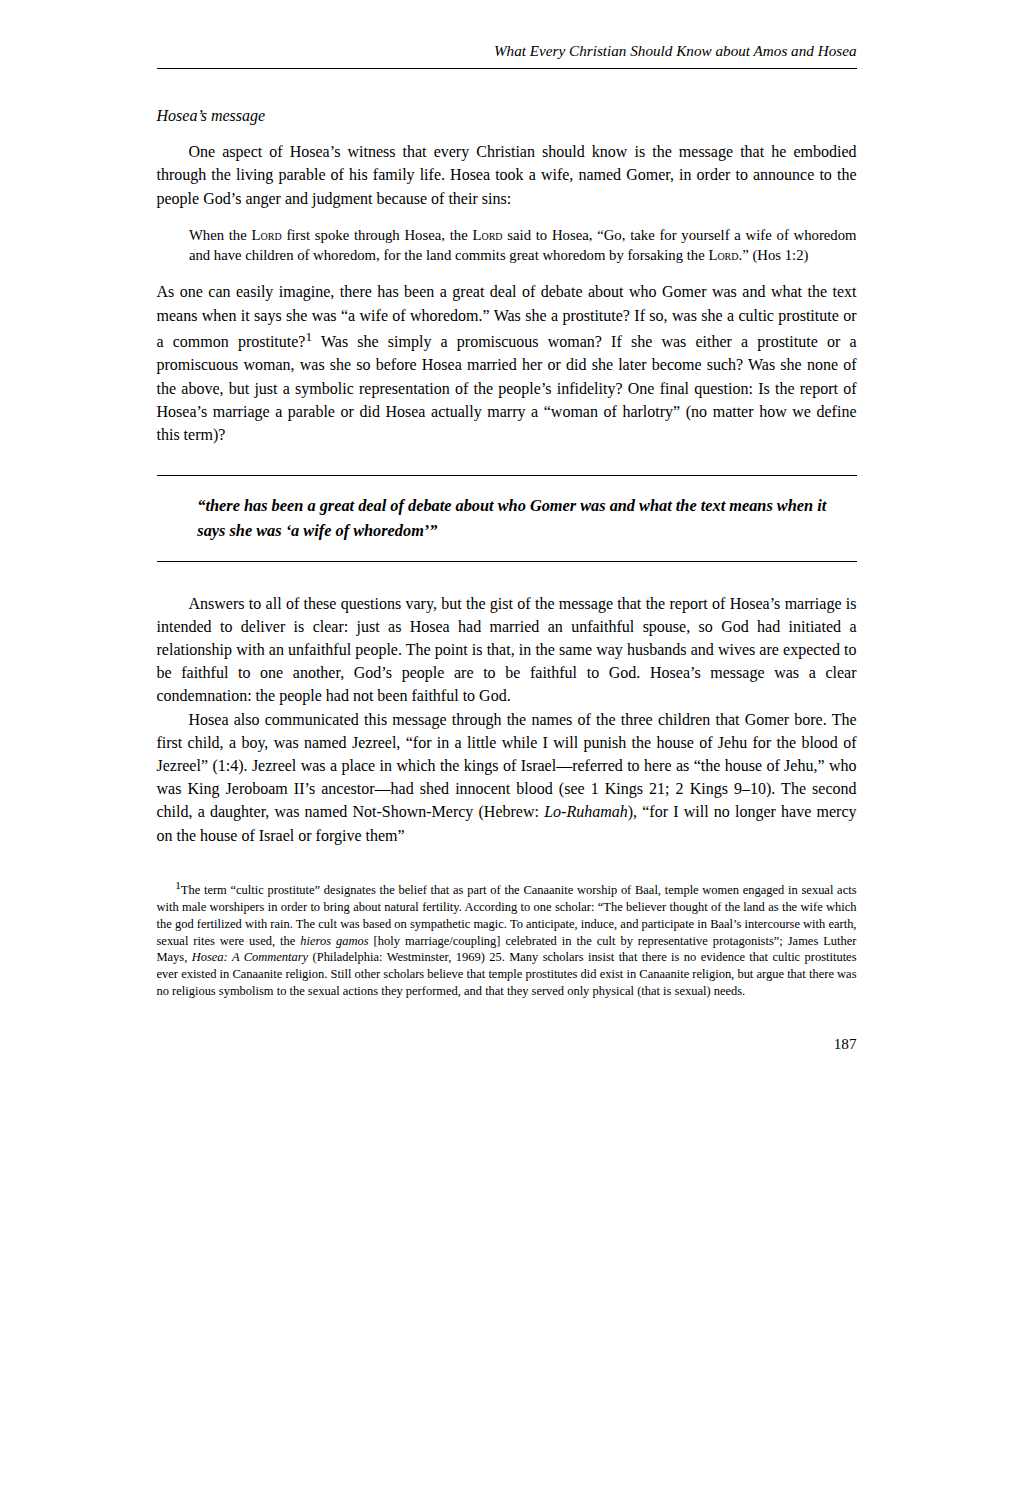What Every Christian Should Know about Amos and Hosea
Hosea’s message
One aspect of Hosea’s witness that every Christian should know is the message that he embodied through the living parable of his family life. Hosea took a wife, named Gomer, in order to announce to the people God’s anger and judgment because of their sins:
When the Lord first spoke through Hosea, the Lord said to Hosea, “Go, take for yourself a wife of whoredom and have children of whoredom, for the land commits great whoredom by forsaking the Lord.” (Hos 1:2)
As one can easily imagine, there has been a great deal of debate about who Gomer was and what the text means when it says she was “a wife of whoredom.” Was she a prostitute? If so, was she a cultic prostitute or a common prostitute?1 Was she simply a promiscuous woman? If she was either a prostitute or a promiscuous woman, was she so before Hosea married her or did she later become such? Was she none of the above, but just a symbolic representation of the people’s infidelity? One final question: Is the report of Hosea’s marriage a parable or did Hosea actually marry a “woman of harlotry” (no matter how we define this term)?
“there has been a great deal of debate about who Gomer was and what the text means when it says she was ‘a wife of whoredom’”
Answers to all of these questions vary, but the gist of the message that the report of Hosea’s marriage is intended to deliver is clear: just as Hosea had married an unfaithful spouse, so God had initiated a relationship with an unfaithful people. The point is that, in the same way husbands and wives are expected to be faithful to one another, God’s people are to be faithful to God. Hosea’s message was a clear condemnation: the people had not been faithful to God.
Hosea also communicated this message through the names of the three children that Gomer bore. The first child, a boy, was named Jezreel, “for in a little while I will punish the house of Jehu for the blood of Jezreel” (1:4). Jezreel was a place in which the kings of Israel—referred to here as “the house of Jehu,” who was King Jeroboam II’s ancestor—had shed innocent blood (see 1 Kings 21; 2 Kings 9–10). The second child, a daughter, was named Not-Shown-Mercy (Hebrew: Lo-Ruhamah), “for I will no longer have mercy on the house of Israel or forgive them”
1The term “cultic prostitute” designates the belief that as part of the Canaanite worship of Baal, temple women engaged in sexual acts with male worshipers in order to bring about natural fertility. According to one scholar: “The believer thought of the land as the wife which the god fertilized with rain. The cult was based on sympathetic magic. To anticipate, induce, and participate in Baal’s intercourse with earth, sexual rites were used, the hieros gamos [holy marriage/coupling] celebrated in the cult by representative protagonists”; James Luther Mays, Hosea: A Commentary (Philadelphia: Westminster, 1969) 25. Many scholars insist that there is no evidence that cultic prostitutes ever existed in Canaanite religion. Still other scholars believe that temple prostitutes did exist in Canaanite religion, but argue that there was no religious symbolism to the sexual actions they performed, and that they served only physical (that is sexual) needs.
187